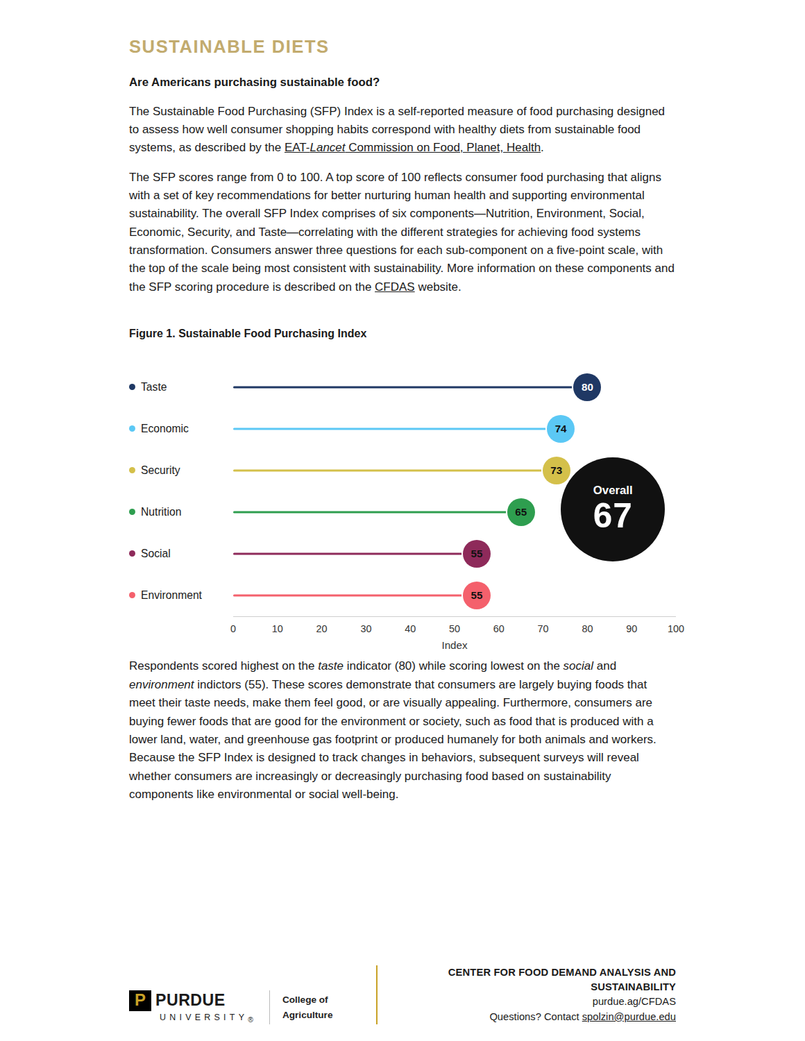Sustainable Diets
Are Americans purchasing sustainable food?
The Sustainable Food Purchasing (SFP) Index is a self-reported measure of food purchasing designed to assess how well consumer shopping habits correspond with healthy diets from sustainable food systems, as described by the EAT-Lancet Commission on Food, Planet, Health.
The SFP scores range from 0 to 100. A top score of 100 reflects consumer food purchasing that aligns with a set of key recommendations for better nurturing human health and supporting environmental sustainability. The overall SFP Index comprises of six components—Nutrition, Environment, Social, Economic, Security, and Taste—correlating with the different strategies for achieving food systems transformation. Consumers answer three questions for each sub-component on a five-point scale, with the top of the scale being most consistent with sustainability. More information on these components and the SFP scoring procedure is described on the CFDAS website.
Figure 1. Sustainable Food Purchasing Index
Overall 67
Taste
80
Economic
74
Security
73
Nutrition
65
Social
55
Environment
55
0 10 20 30 40 50 60 70 80 90 100
Index
Respondents scored highest on the taste indicator (80) while scoring lowest on the social and environment indictors (55). These scores demonstrate that consumers are largely buying foods that meet their taste needs, make them feel good, or are visually appealing. Furthermore, consumers are buying fewer foods that are good for the environment or society, such as food that is produced with a lower land, water, and greenhouse gas footprint or produced humanely for both animals and workers. Because the SFP Index is designed to track changes in behaviors, subsequent surveys will reveal whether consumers are increasingly or decreasingly purchasing food based on sustainability components like environmental or social well-being.
PPURDUE UNIVERSITY®
College of Agriculture
CENTER FOR FOOD DEMAND ANALYSIS AND SUSTAINABILITY
purdue.ag/CFDAS
Questions? Contact spolzin@purdue.edu